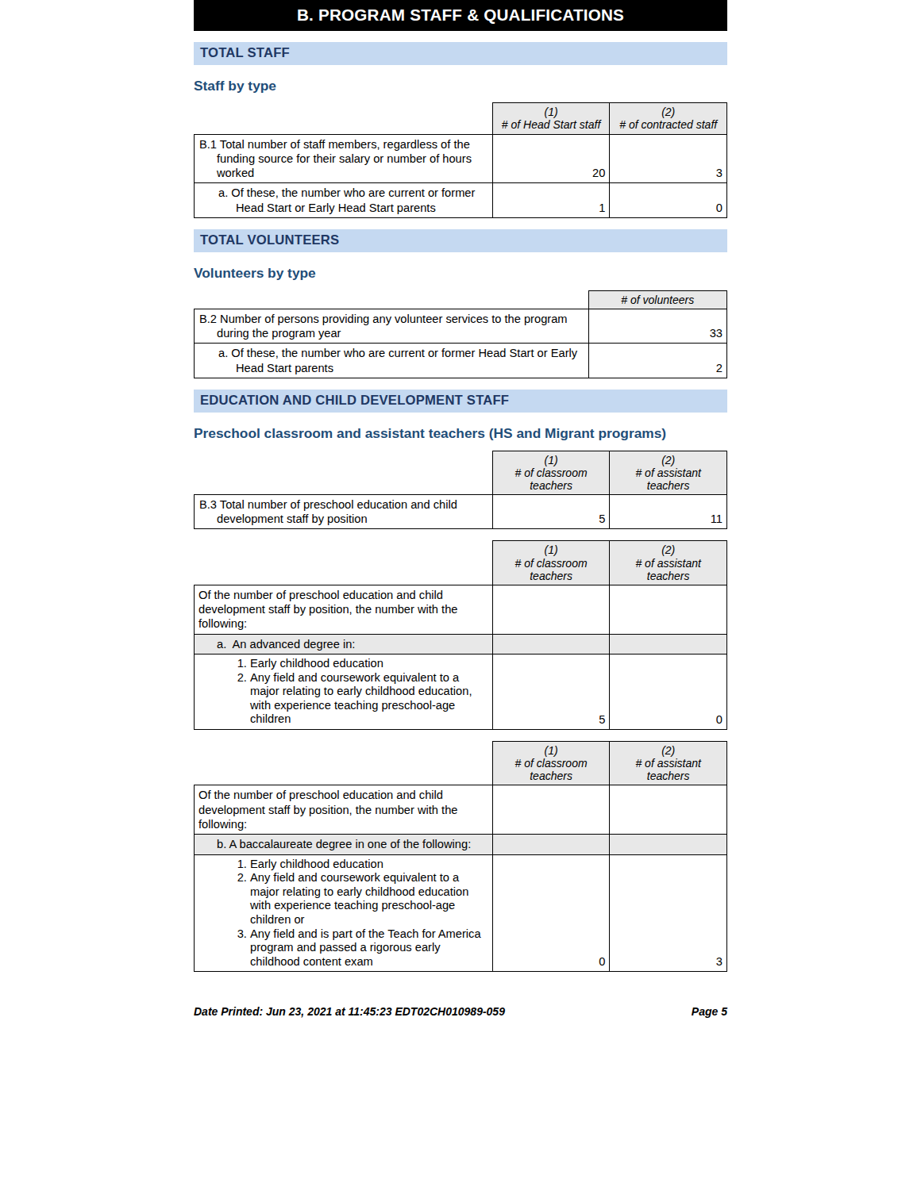B. PROGRAM STAFF & QUALIFICATIONS
TOTAL STAFF
Staff by type
| | (1) # of Head Start staff | (2) # of contracted staff |
| B.1 Total number of staff members, regardless of the funding source for their salary or number of hours worked | 20 | 3 |
| a. Of these, the number who are current or former Head Start or Early Head Start parents | 1 | 0 |
TOTAL VOLUNTEERS
Volunteers by type
| | # of volunteers |
| B.2 Number of persons providing any volunteer services to the program during the program year | 33 |
| a. Of these, the number who are current or former Head Start or Early Head Start parents | 2 |
EDUCATION AND CHILD DEVELOPMENT STAFF
Preschool classroom and assistant teachers (HS and Migrant programs)
| | (1) # of classroom teachers | (2) # of assistant teachers |
| B.3 Total number of preschool education and child development staff by position | 5 | 11 |
| | (1) # of classroom teachers | (2) # of assistant teachers |
| Of the number of preschool education and child development staff by position, the number with the following: | | |
| a. An advanced degree in: | | |
| Early childhood education Any field and coursework equivalent to a major relating to early childhood education, with experience teaching preschool-age children | 5 | 0 |
| | (1) # of classroom teachers | (2) # of assistant teachers |
| Of the number of preschool education and child development staff by position, the number with the following: | | |
| b. A baccalaureate degree in one of the following: | | |
| Early childhood education Any field and coursework equivalent to a major relating to early childhood education with experience teaching preschool-age children or Any field and is part of the Teach for America program and passed a rigorous early childhood content exam | 0 | 3 |
Date Printed: Jun 23, 2021 at 11:45:23 EDT02CH010989-059 Page 5